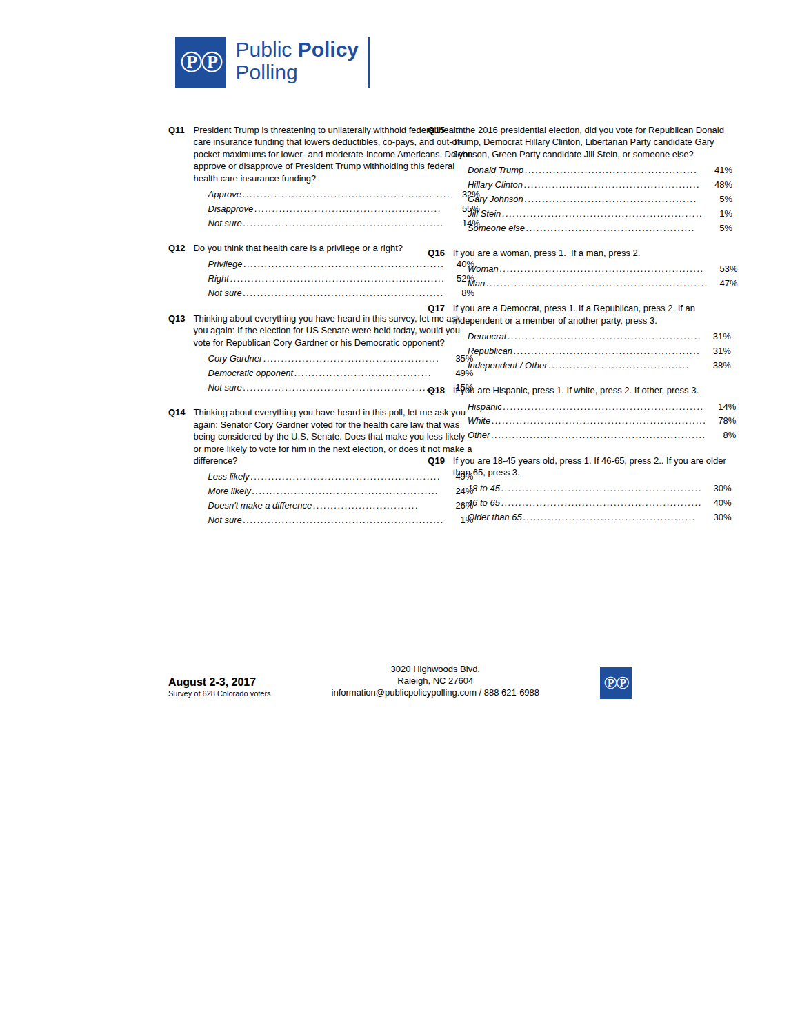℗℗
Public Policy
Polling
Q11
President Trump is threatening to unilaterally withhold federal health care insurance funding that lowers deductibles, co-pays, and out-of-pocket maximums for lower- and moderate-income Americans. Do you approve or disapprove of President Trump withholding this federal health care insurance funding?
Approve........................................................... 32%
Disapprove..................................................... 55%
Not sure......................................................... 14%
Q12
Do you think that health care is a privilege or a right?
Privilege......................................................... 40%
Right............................................................. 52%
Not sure......................................................... 8%
Q13
Thinking about everything you have heard in this survey, let me ask you again: If the election for US Senate were held today, would you vote for Republican Cory Gardner or his Democratic opponent?
Cory Gardner.................................................. 35%
Democratic opponent....................................... 49%
Not sure......................................................... 15%
Q14
Thinking about everything you have heard in this poll, let me ask you again: Senator Cory Gardner voted for the health care law that was being considered by the U.S. Senate. Does that make you less likely or more likely to vote for him in the next election, or does it not make a difference?
Less likely...................................................... 49%
More likely..................................................... 24%
Doesn't make a difference.............................. 26%
Not sure......................................................... 1%
Q15
In the 2016 presidential election, did you vote for Republican Donald Trump, Democrat Hillary Clinton, Libertarian Party candidate Gary Johnson, Green Party candidate Jill Stein, or someone else?
Donald Trump................................................. 41%
Hillary Clinton.................................................. 48%
Gary Johnson................................................. 5%
Jill Stein......................................................... 1%
Someone else................................................ 5%
Q16
If you are a woman, press 1. If a man, press 2.
Woman.......................................................... 53%
Man............................................................... 47%
Q17
If you are a Democrat, press 1. If a Republican, press 2. If an independent or a member of another party, press 3.
Democrat....................................................... 31%
Republican..................................................... 31%
Independent / Other........................................ 38%
Q18
If you are Hispanic, press 1. If white, press 2. If other, press 3.
Hispanic......................................................... 14%
White............................................................. 78%
Other............................................................. 8%
Q19
If you are 18-45 years old, press 1. If 46-65, press 2.. If you are older than 65, press 3.
18 to 45......................................................... 30%
46 to 65......................................................... 40%
Older than 65................................................. 30%
August 2-3, 2017
Survey of 628 Colorado voters
3020 Highwoods Blvd.
Raleigh, NC 27604
information@publicpolicypolling.com / 888 621-6988
℗℗